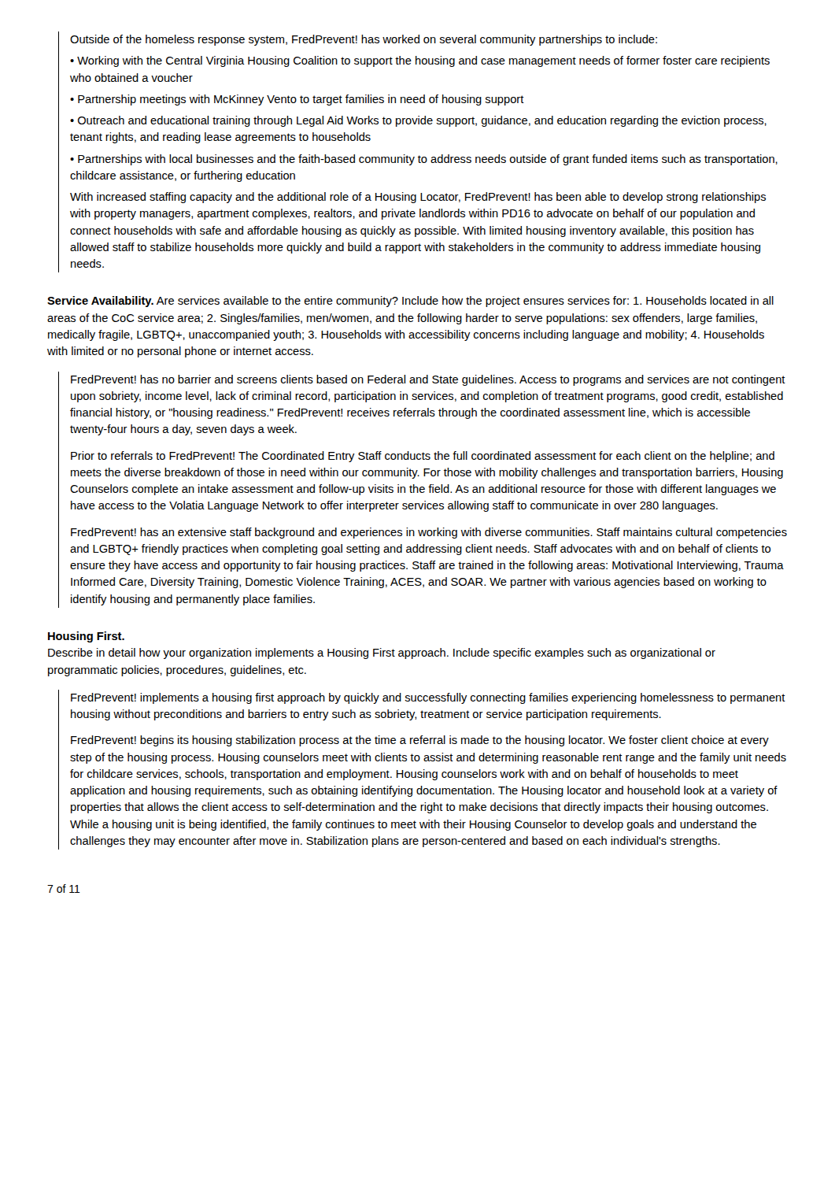Outside of the homeless response system, FredPrevent! has worked on several community partnerships to include:
• Working with the Central Virginia Housing Coalition to support the housing and case management needs of former foster care recipients who obtained a voucher
• Partnership meetings with McKinney Vento to target families in need of housing support
• Outreach and educational training through Legal Aid Works to provide support, guidance, and education regarding the eviction process, tenant rights, and reading lease agreements to households
• Partnerships with local businesses and the faith-based community to address needs outside of grant funded items such as transportation, childcare assistance, or furthering education
With increased staffing capacity and the additional role of a Housing Locator, FredPrevent! has been able to develop strong relationships with property managers, apartment complexes, realtors, and private landlords within PD16 to advocate on behalf of our population and connect households with safe and affordable housing as quickly as possible. With limited housing inventory available, this position has allowed staff to stabilize households more quickly and build a rapport with stakeholders in the community to address immediate housing needs.
Service Availability. Are services available to the entire community? Include how the project ensures services for: 1. Households located in all areas of the CoC service area; 2. Singles/families, men/women, and the following harder to serve populations: sex offenders, large families, medically fragile, LGBTQ+, unaccompanied youth; 3. Households with accessibility concerns including language and mobility; 4. Households with limited or no personal phone or internet access.
FredPrevent! has no barrier and screens clients based on Federal and State guidelines. Access to programs and services are not contingent upon sobriety, income level, lack of criminal record, participation in services, and completion of treatment programs, good credit, established financial history, or "housing readiness." FredPrevent! receives referrals through the coordinated assessment line, which is accessible twenty-four hours a day, seven days a week.
Prior to referrals to FredPrevent! The Coordinated Entry Staff conducts the full coordinated assessment for each client on the helpline; and meets the diverse breakdown of those in need within our community. For those with mobility challenges and transportation barriers, Housing Counselors complete an intake assessment and follow-up visits in the field. As an additional resource for those with different languages we have access to the Volatia Language Network to offer interpreter services allowing staff to communicate in over 280 languages.
FredPrevent! has an extensive staff background and experiences in working with diverse communities. Staff maintains cultural competencies and LGBTQ+ friendly practices when completing goal setting and addressing client needs. Staff advocates with and on behalf of clients to ensure they have access and opportunity to fair housing practices. Staff are trained in the following areas: Motivational Interviewing, Trauma Informed Care, Diversity Training, Domestic Violence Training, ACES, and SOAR. We partner with various agencies based on working to identify housing and permanently place families.
Housing First.
Describe in detail how your organization implements a Housing First approach. Include specific examples such as organizational or programmatic policies, procedures, guidelines, etc.
FredPrevent! implements a housing first approach by quickly and successfully connecting families experiencing homelessness to permanent housing without preconditions and barriers to entry such as sobriety, treatment or service participation requirements.
FredPrevent! begins its housing stabilization process at the time a referral is made to the housing locator. We foster client choice at every step of the housing process. Housing counselors meet with clients to assist and determining reasonable rent range and the family unit needs for childcare services, schools, transportation and employment. Housing counselors work with and on behalf of households to meet application and housing requirements, such as obtaining identifying documentation. The Housing locator and household look at a variety of properties that allows the client access to self-determination and the right to make decisions that directly impacts their housing outcomes. While a housing unit is being identified, the family continues to meet with their Housing Counselor to develop goals and understand the challenges they may encounter after move in. Stabilization plans are person-centered and based on each individual's strengths.
7 of 11